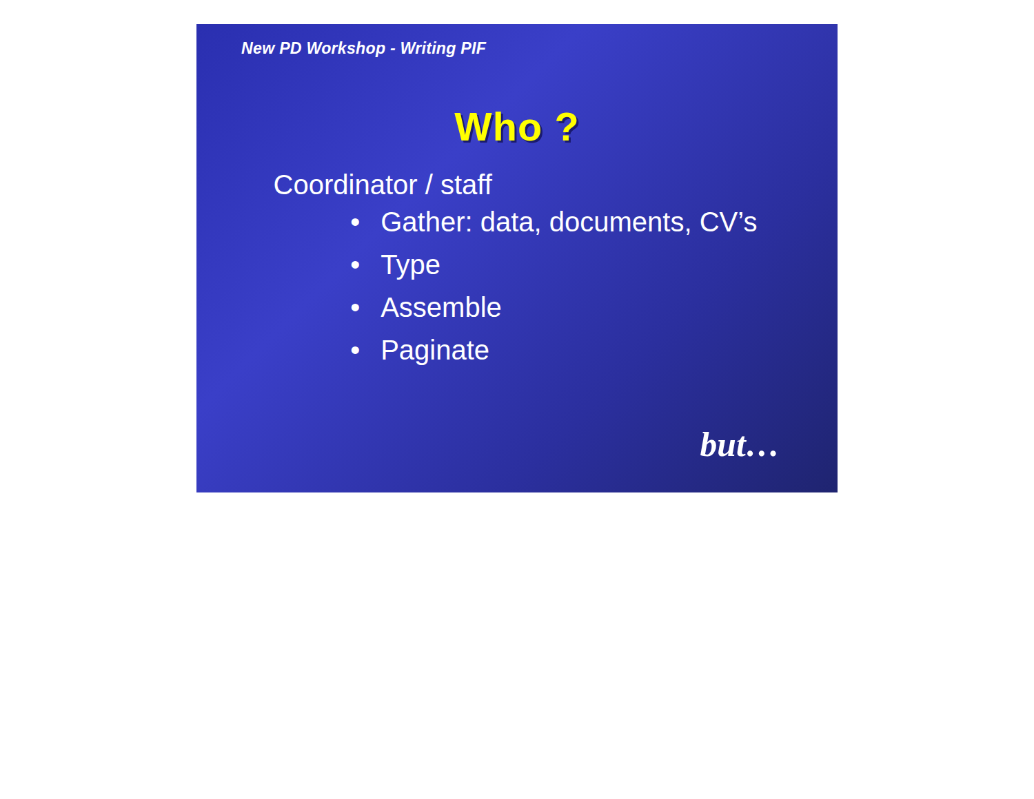New PD Workshop - Writing PIF
Who ?
Coordinator / staff
Gather: data, documents, CV’s
Type
Assemble
Paginate
but…